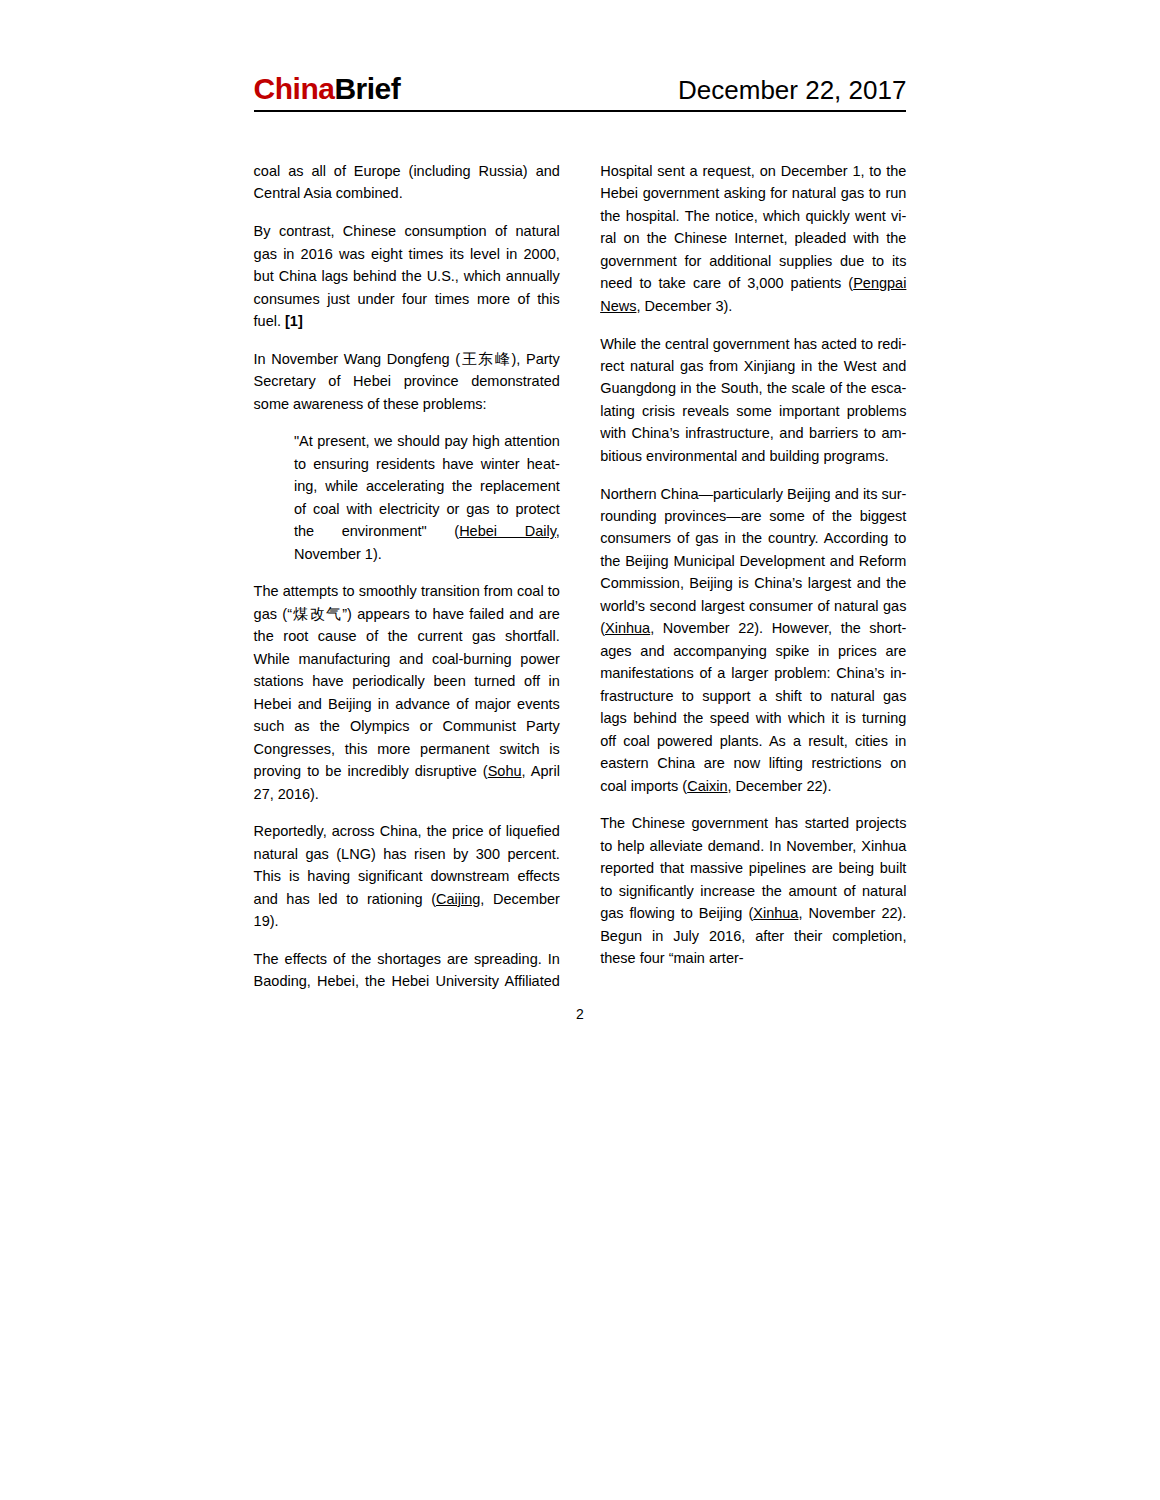China Brief
December 22, 2017
coal as all of Europe (including Russia) and Central Asia combined.
By contrast, Chinese consumption of natural gas in 2016 was eight times its level in 2000, but China lags behind the U.S., which annually consumes just under four times more of this fuel. [1]
In November Wang Dongfeng (王东峰), Party Secretary of Hebei province demonstrated some awareness of these problems:
"At present, we should pay high attention to ensuring residents have winter heating, while accelerating the replacement of coal with electricity or gas to protect the environment" (Hebei Daily, November 1).
The attempts to smoothly transition from coal to gas (“煤改气”) appears to have failed and are the root cause of the current gas shortfall. While manufacturing and coal-burning power stations have periodically been turned off in Hebei and Beijing in advance of major events such as the Olympics or Communist Party Congresses, this more permanent switch is proving to be incredibly disruptive (Sohu, April 27, 2016).
Reportedly, across China, the price of liquefied natural gas (LNG) has risen by 300 percent. This is having significant downstream effects and has led to rationing (Caijing, December 19).
The effects of the shortages are spreading. In Baoding, Hebei, the Hebei University Affiliated Hospital sent a request, on December 1, to the Hebei government asking for natural gas to run the hospital. The notice, which quickly went viral on the Chinese Internet, pleaded with the government for additional supplies due to its need to take care of 3,000 patients (Pengpai News, December 3).
While the central government has acted to redirect natural gas from Xinjiang in the West and Guangdong in the South, the scale of the escalating crisis reveals some important problems with China’s infrastructure, and barriers to ambitious environmental and building programs.
Northern China—particularly Beijing and its surrounding provinces—are some of the biggest consumers of gas in the country. According to the Beijing Municipal Development and Reform Commission, Beijing is China’s largest and the world’s second largest consumer of natural gas (Xinhua, November 22). However, the shortages and accompanying spike in prices are manifestations of a larger problem: China’s infrastructure to support a shift to natural gas lags behind the speed with which it is turning off coal powered plants. As a result, cities in eastern China are now lifting restrictions on coal imports (Caixin, December 22).
The Chinese government has started projects to help alleviate demand. In November, Xinhua reported that massive pipelines are being built to significantly increase the amount of natural gas flowing to Beijing (Xinhua, November 22). Begun in July 2016, after their completion, these four “main arter-
2